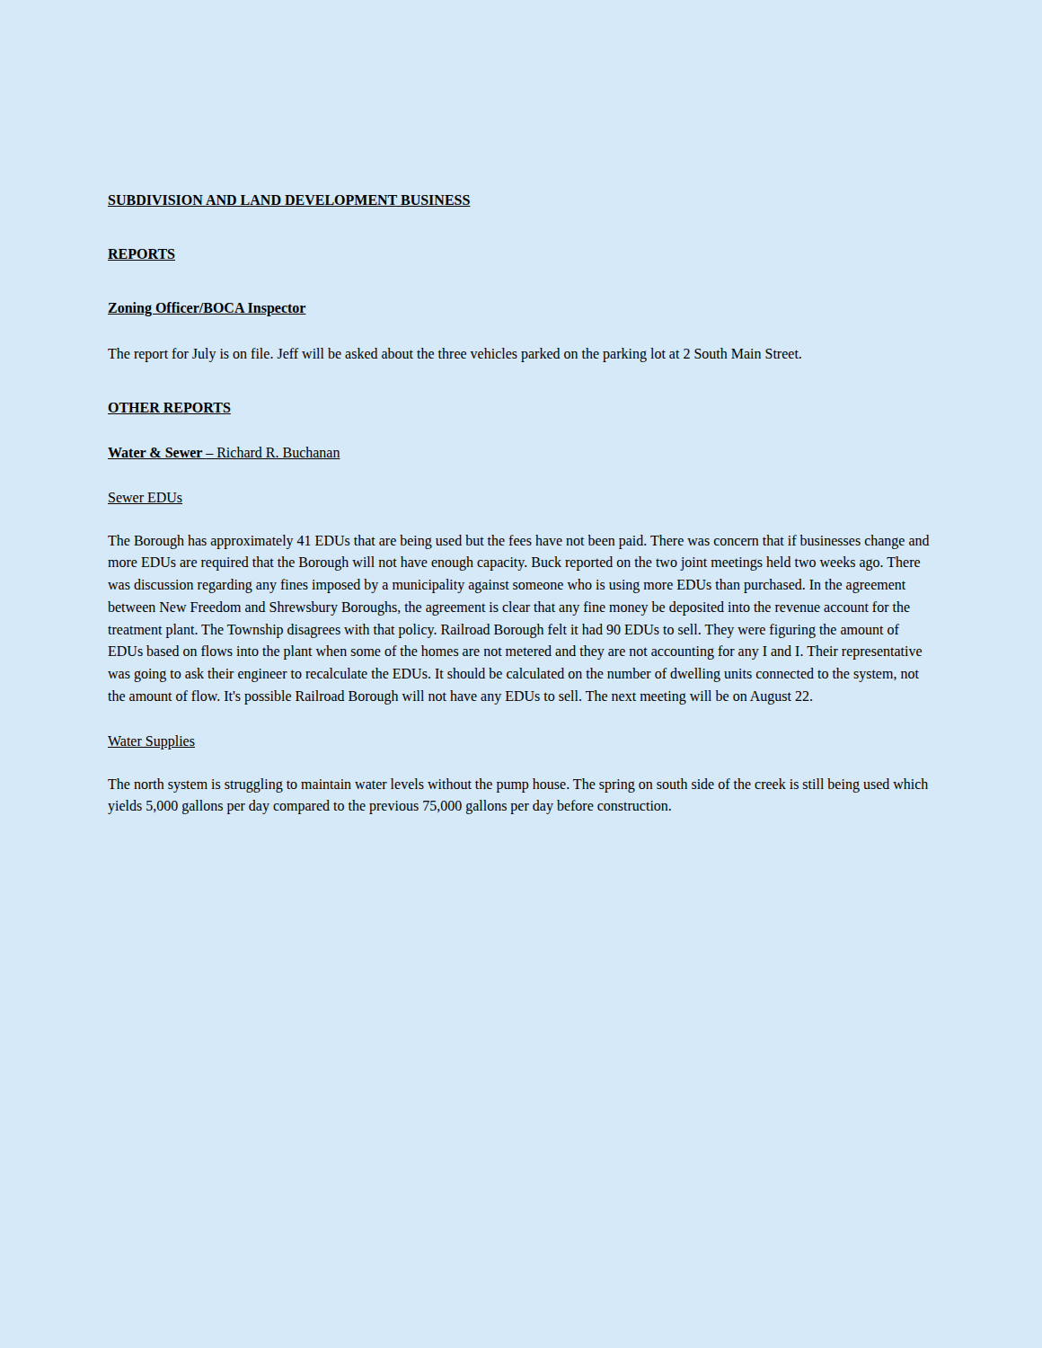SUBDIVISION AND LAND DEVELOPMENT BUSINESS
REPORTS
Zoning Officer/BOCA Inspector
The report for July is on file. Jeff will be asked about the three vehicles parked on the parking lot at 2 South Main Street.
OTHER REPORTS
Water & Sewer – Richard R. Buchanan
Sewer EDUs
The Borough has approximately 41 EDUs that are being used but the fees have not been paid. There was concern that if businesses change and more EDUs are required that the Borough will not have enough capacity. Buck reported on the two joint meetings held two weeks ago. There was discussion regarding any fines imposed by a municipality against someone who is using more EDUs than purchased. In the agreement between New Freedom and Shrewsbury Boroughs, the agreement is clear that any fine money be deposited into the revenue account for the treatment plant. The Township disagrees with that policy. Railroad Borough felt it had 90 EDUs to sell. They were figuring the amount of EDUs based on flows into the plant when some of the homes are not metered and they are not accounting for any I and I. Their representative was going to ask their engineer to recalculate the EDUs. It should be calculated on the number of dwelling units connected to the system, not the amount of flow. It's possible Railroad Borough will not have any EDUs to sell. The next meeting will be on August 22.
Water Supplies
The north system is struggling to maintain water levels without the pump house. The spring on south side of the creek is still being used which yields 5,000 gallons per day compared to the previous 75,000 gallons per day before construction.